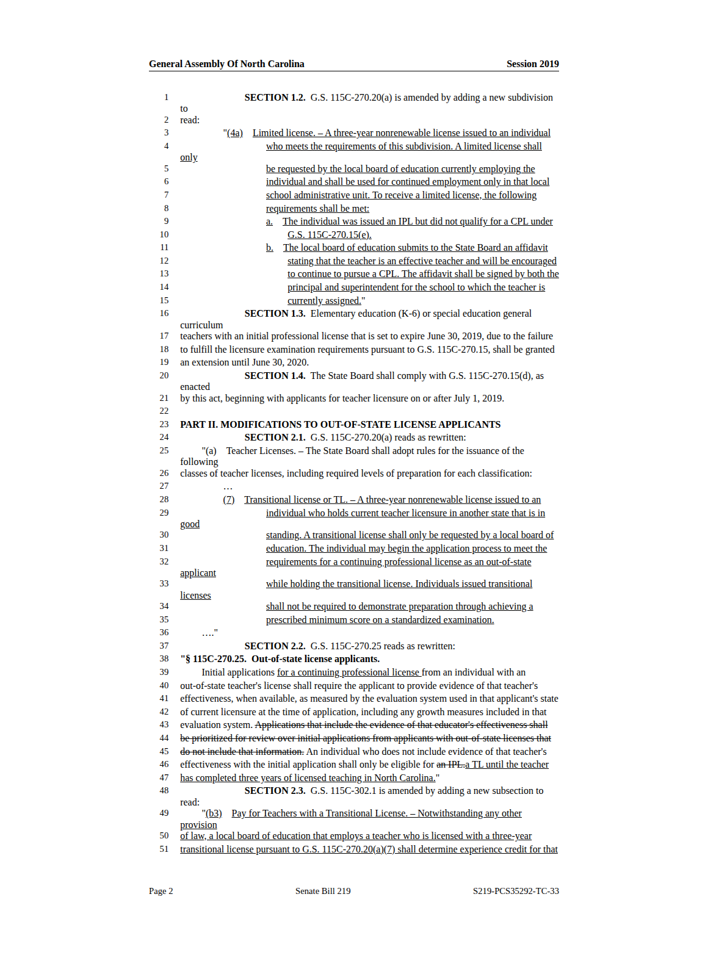General Assembly Of North Carolina
Session 2019
SECTION 1.2. G.S. 115C-270.20(a) is amended by adding a new subdivision to
read:
"(4a) Limited license. – A three-year nonrenewable license issued to an individual
who meets the requirements of this subdivision. A limited license shall only
be requested by the local board of education currently employing the
individual and shall be used for continued employment only in that local
school administrative unit. To receive a limited license, the following
requirements shall be met:
a. The individual was issued an IPL but did not qualify for a CPL under
G.S. 115C-270.15(e).
b. The local board of education submits to the State Board an affidavit
stating that the teacher is an effective teacher and will be encouraged
to continue to pursue a CPL. The affidavit shall be signed by both the
principal and superintendent for the school to which the teacher is
currently assigned."
SECTION 1.3. Elementary education (K-6) or special education general curriculum
teachers with an initial professional license that is set to expire June 30, 2019, due to the failure
to fulfill the licensure examination requirements pursuant to G.S. 115C-270.15, shall be granted
an extension until June 30, 2020.
SECTION 1.4. The State Board shall comply with G.S. 115C-270.15(d), as enacted
by this act, beginning with applicants for teacher licensure on or after July 1, 2019.
PART II. MODIFICATIONS TO OUT-OF-STATE LICENSE APPLICANTS
SECTION 2.1. G.S. 115C-270.20(a) reads as rewritten:
"(a) Teacher Licenses. – The State Board shall adopt rules for the issuance of the following
classes of teacher licenses, including required levels of preparation for each classification:
…
(7) Transitional license or TL. – A three-year nonrenewable license issued to an
individual who holds current teacher licensure in another state that is in good
standing. A transitional license shall only be requested by a local board of
education. The individual may begin the application process to meet the
requirements for a continuing professional license as an out-of-state applicant
while holding the transitional license. Individuals issued transitional licenses
shall not be required to demonstrate preparation through achieving a
prescribed minimum score on a standardized examination.
…."
SECTION 2.2. G.S. 115C-270.25 reads as rewritten:
"§ 115C-270.25. Out-of-state license applicants.
Initial applications for a continuing professional license from an individual with an
out-of-state teacher's license shall require the applicant to provide evidence of that teacher's
effectiveness, when available, as measured by the evaluation system used in that applicant's state
of current licensure at the time of application, including any growth measures included in that
evaluation system. Applications that include the evidence of that educator's effectiveness shall
be prioritized for review over initial applications from applicants with out-of-state licenses that
do not include that information. An individual who does not include evidence of that teacher's
effectiveness with the initial application shall only be eligible for an IPL.a TL until the teacher
has completed three years of licensed teaching in North Carolina."
SECTION 2.3. G.S. 115C-302.1 is amended by adding a new subsection to read:
"(b3) Pay for Teachers with a Transitional License. – Notwithstanding any other provision
of law, a local board of education that employs a teacher who is licensed with a three-year
transitional license pursuant to G.S. 115C-270.20(a)(7) shall determine experience credit for that
Page 2
Senate Bill 219
S219-PCS35292-TC-33